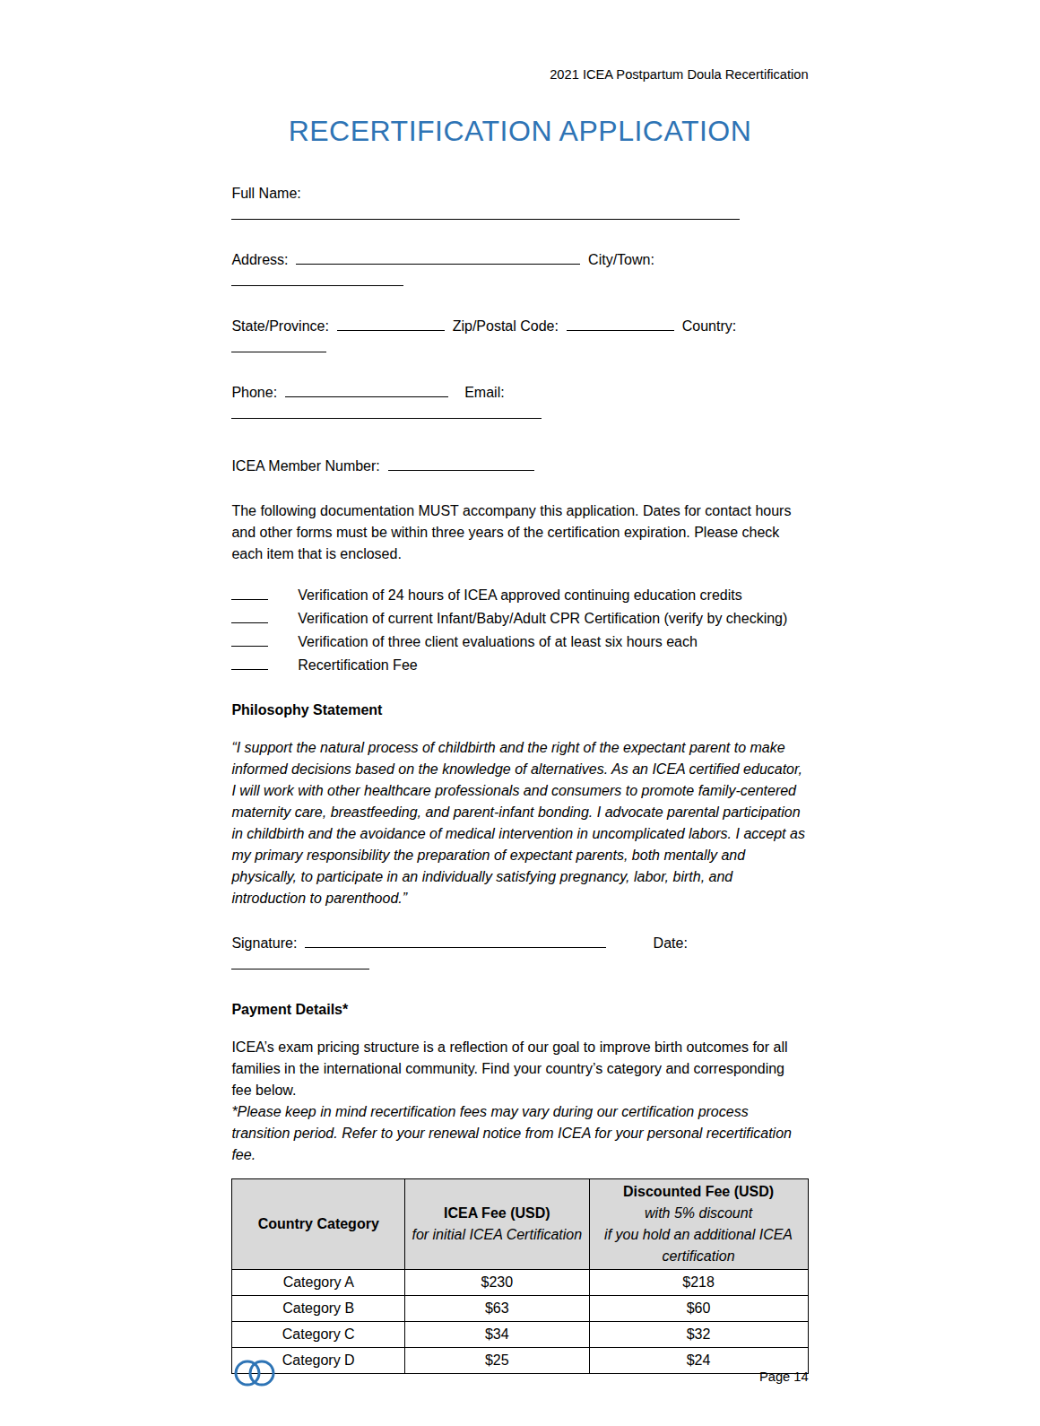2021 ICEA Postpartum Doula Recertification
RECERTIFICATION APPLICATION
Full Name:
Address: City/Town:
State/Province: Zip/Postal Code: Country:
Phone: Email:
ICEA Member Number:
The following documentation MUST accompany this application. Dates for contact hours and other forms must be within three years of the certification expiration. Please check each item that is enclosed.
Verification of 24 hours of ICEA approved continuing education credits
Verification of current Infant/Baby/Adult CPR Certification (verify by checking)
Verification of three client evaluations of at least six hours each
Recertification Fee
Philosophy Statement
“I support the natural process of childbirth and the right of the expectant parent to make informed decisions based on the knowledge of alternatives. As an ICEA certified educator, I will work with other healthcare professionals and consumers to promote family-centered maternity care, breastfeeding, and parent-infant bonding. I advocate parental participation in childbirth and the avoidance of medical intervention in uncomplicated labors. I accept as my primary responsibility the preparation of expectant parents, both mentally and physically, to participate in an individually satisfying pregnancy, labor, birth, and introduction to parenthood.”
Signature: Date:
Payment Details*
ICEA’s exam pricing structure is a reflection of our goal to improve birth outcomes for all families in the international community. Find your country’s category and corresponding fee below.
*Please keep in mind recertification fees may vary during our certification process transition period. Refer to your renewal notice from ICEA for your personal recertification fee.
| Country Category | ICEA Fee (USD) for initial ICEA Certification | Discounted Fee (USD) with 5% discount if you hold an additional ICEA certification |
| --- | --- | --- |
| Category A | $230 | $218 |
| Category B | $63 | $60 |
| Category C | $34 | $32 |
| Category D | $25 | $24 |
Page 14